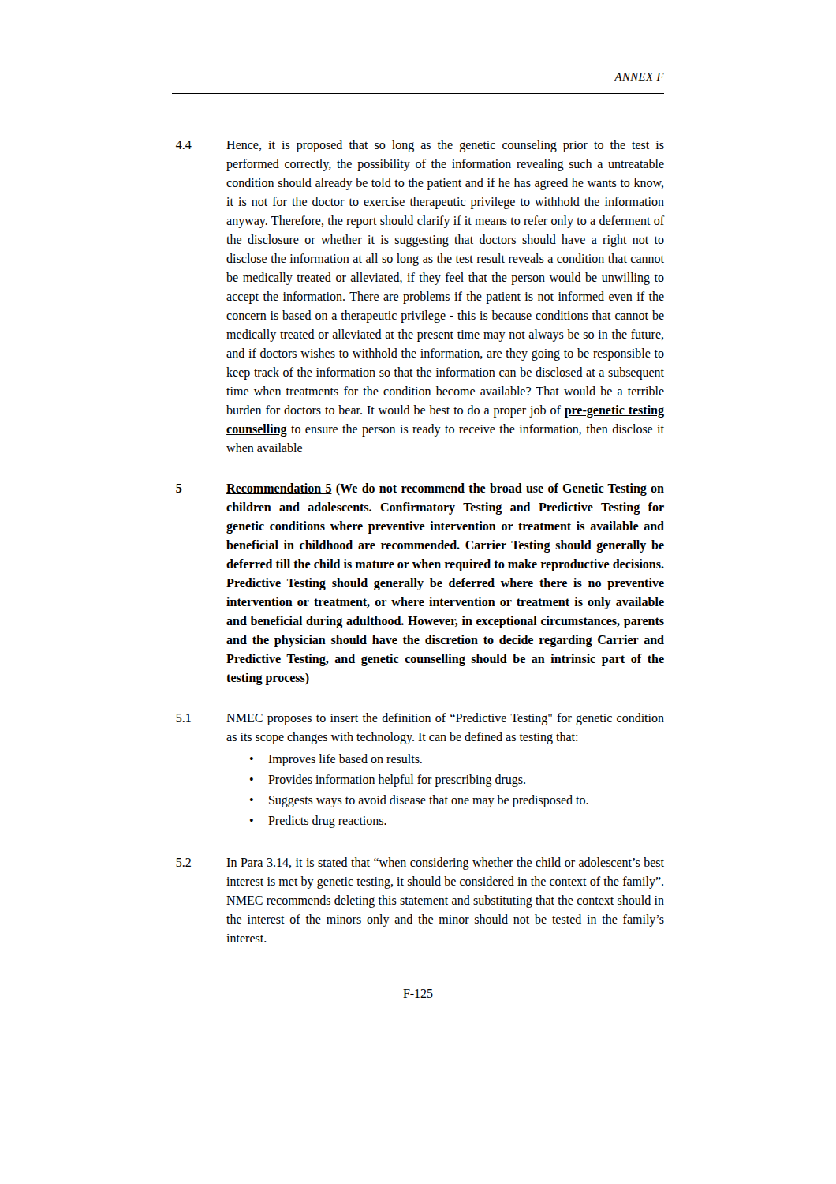ANNEX F
4.4
Hence, it is proposed that so long as the genetic counseling prior to the test is performed correctly, the possibility of the information revealing such a untreatable condition should already be told to the patient and if he has agreed he wants to know, it is not for the doctor to exercise therapeutic privilege to withhold the information anyway. Therefore, the report should clarify if it means to refer only to a deferment of the disclosure or whether it is suggesting that doctors should have a right not to disclose the information at all so long as the test result reveals a condition that cannot be medically treated or alleviated, if they feel that the person would be unwilling to accept the information. There are problems if the patient is not informed even if the concern is based on a therapeutic privilege - this is because conditions that cannot be medically treated or alleviated at the present time may not always be so in the future, and if doctors wishes to withhold the information, are they going to be responsible to keep track of the information so that the information can be disclosed at a subsequent time when treatments for the condition become available? That would be a terrible burden for doctors to bear. It would be best to do a proper job of pre-genetic testing counselling to ensure the person is ready to receive the information, then disclose it when available
5
Recommendation 5 (We do not recommend the broad use of Genetic Testing on children and adolescents. Confirmatory Testing and Predictive Testing for genetic conditions where preventive intervention or treatment is available and beneficial in childhood are recommended. Carrier Testing should generally be deferred till the child is mature or when required to make reproductive decisions. Predictive Testing should generally be deferred where there is no preventive intervention or treatment, or where intervention or treatment is only available and beneficial during adulthood. However, in exceptional circumstances, parents and the physician should have the discretion to decide regarding Carrier and Predictive Testing, and genetic counselling should be an intrinsic part of the testing process)
5.1
NMEC proposes to insert the definition of “Predictive Testing" for genetic condition as its scope changes with technology. It can be defined as testing that:
Improves life based on results.
Provides information helpful for prescribing drugs.
Suggests ways to avoid disease that one may be predisposed to.
Predicts drug reactions.
5.2
In Para 3.14, it is stated that “when considering whether the child or adolescent’s best interest is met by genetic testing, it should be considered in the context of the family”. NMEC recommends deleting this statement and substituting that the context should in the interest of the minors only and the minor should not be tested in the family’s interest.
F-125